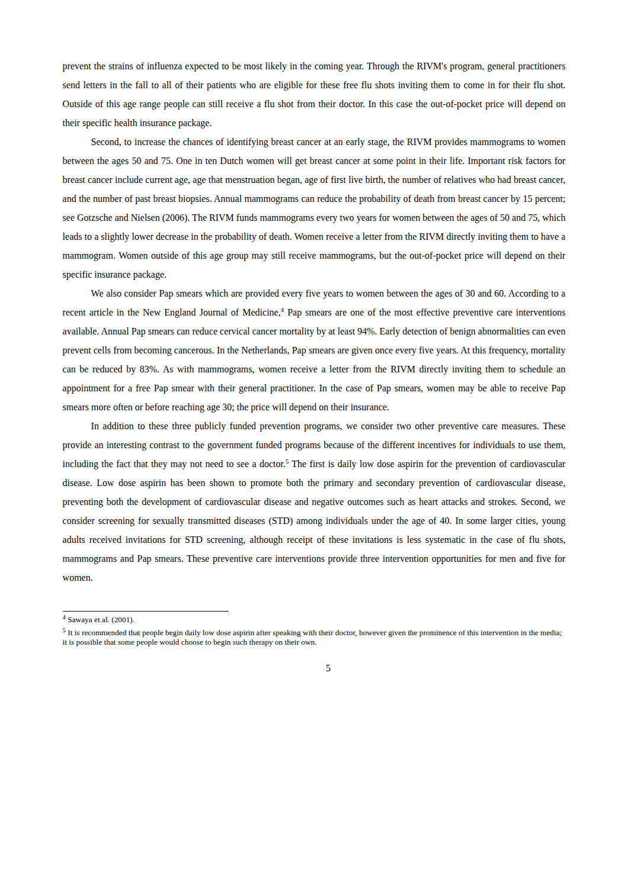prevent the strains of influenza expected to be most likely in the coming year. Through the RIVM's program, general practitioners send letters in the fall to all of their patients who are eligible for these free flu shots inviting them to come in for their flu shot. Outside of this age range people can still receive a flu shot from their doctor. In this case the out-of-pocket price will depend on their specific health insurance package.
Second, to increase the chances of identifying breast cancer at an early stage, the RIVM provides mammograms to women between the ages 50 and 75. One in ten Dutch women will get breast cancer at some point in their life. Important risk factors for breast cancer include current age, age that menstruation began, age of first live birth, the number of relatives who had breast cancer, and the number of past breast biopsies. Annual mammograms can reduce the probability of death from breast cancer by 15 percent; see Gotzsche and Nielsen (2006). The RIVM funds mammograms every two years for women between the ages of 50 and 75, which leads to a slightly lower decrease in the probability of death. Women receive a letter from the RIVM directly inviting them to have a mammogram. Women outside of this age group may still receive mammograms, but the out-of-pocket price will depend on their specific insurance package.
We also consider Pap smears which are provided every five years to women between the ages of 30 and 60. According to a recent article in the New England Journal of Medicine,4 Pap smears are one of the most effective preventive care interventions available. Annual Pap smears can reduce cervical cancer mortality by at least 94%. Early detection of benign abnormalities can even prevent cells from becoming cancerous. In the Netherlands, Pap smears are given once every five years. At this frequency, mortality can be reduced by 83%. As with mammograms, women receive a letter from the RIVM directly inviting them to schedule an appointment for a free Pap smear with their general practitioner. In the case of Pap smears, women may be able to receive Pap smears more often or before reaching age 30; the price will depend on their insurance.
In addition to these three publicly funded prevention programs, we consider two other preventive care measures. These provide an interesting contrast to the government funded programs because of the different incentives for individuals to use them, including the fact that they may not need to see a doctor.5 The first is daily low dose aspirin for the prevention of cardiovascular disease. Low dose aspirin has been shown to promote both the primary and secondary prevention of cardiovascular disease, preventing both the development of cardiovascular disease and negative outcomes such as heart attacks and strokes. Second, we consider screening for sexually transmitted diseases (STD) among individuals under the age of 40. In some larger cities, young adults received invitations for STD screening, although receipt of these invitations is less systematic in the case of flu shots, mammograms and Pap smears. These preventive care interventions provide three intervention opportunities for men and five for women.
4 Sawaya et al. (2001).
5 It is recommended that people begin daily low dose aspirin after speaking with their doctor, however given the prominence of this intervention in the media; it is possible that some people would choose to begin such therapy on their own.
5